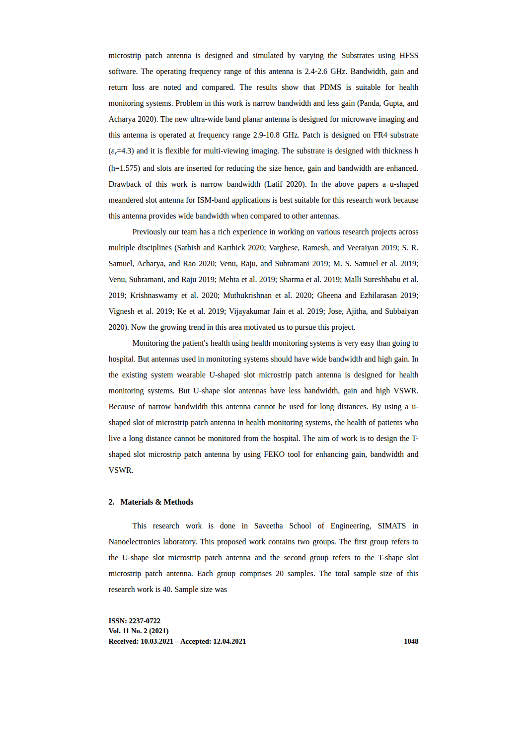microstrip patch antenna is designed and simulated by varying the Substrates using HFSS software. The operating frequency range of this antenna is 2.4-2.6 GHz. Bandwidth, gain and return loss are noted and compared. The results show that PDMS is suitable for health monitoring systems. Problem in this work is narrow bandwidth and less gain (Panda, Gupta, and Acharya 2020). The new ultra-wide band planar antenna is designed for microwave imaging and this antenna is operated at frequency range 2.9-10.8 GHz. Patch is designed on FR4 substrate (εr=4.3) and it is flexible for multi-viewing imaging. The substrate is designed with thickness h (h=1.575) and slots are inserted for reducing the size hence, gain and bandwidth are enhanced. Drawback of this work is narrow bandwidth (Latif 2020). In the above papers a u-shaped meandered slot antenna for ISM-band applications is best suitable for this research work because this antenna provides wide bandwidth when compared to other antennas.
Previously our team has a rich experience in working on various research projects across multiple disciplines (Sathish and Karthick 2020; Varghese, Ramesh, and Veeraiyan 2019; S. R. Samuel, Acharya, and Rao 2020; Venu, Raju, and Subramani 2019; M. S. Samuel et al. 2019; Venu, Subramani, and Raju 2019; Mehta et al. 2019; Sharma et al. 2019; Malli Sureshbabu et al. 2019; Krishnaswamy et al. 2020; Muthukrishnan et al. 2020; Gheena and Ezhilarasan 2019; Vignesh et al. 2019; Ke et al. 2019; Vijayakumar Jain et al. 2019; Jose, Ajitha, and Subbaiyan 2020). Now the growing trend in this area motivated us to pursue this project.
Monitoring the patient's health using health monitoring systems is very easy than going to hospital. But antennas used in monitoring systems should have wide bandwidth and high gain. In the existing system wearable U-shaped slot microstrip patch antenna is designed for health monitoring systems. But U-shape slot antennas have less bandwidth, gain and high VSWR. Because of narrow bandwidth this antenna cannot be used for long distances. By using a u-shaped slot of microstrip patch antenna in health monitoring systems, the health of patients who live a long distance cannot be monitored from the hospital. The aim of work is to design the T-shaped slot microstrip patch antenna by using FEKO tool for enhancing gain, bandwidth and VSWR.
2. Materials & Methods
This research work is done in Saveetha School of Engineering, SIMATS in Nanoelectronics laboratory. This proposed work contains two groups. The first group refers to the U-shape slot microstrip patch antenna and the second group refers to the T-shape slot microstrip patch antenna. Each group comprises 20 samples. The total sample size of this research work is 40. Sample size was
ISSN: 2237-0722
Vol. 11 No. 2 (2021)
Received: 10.03.2021 – Accepted: 12.04.2021
1048